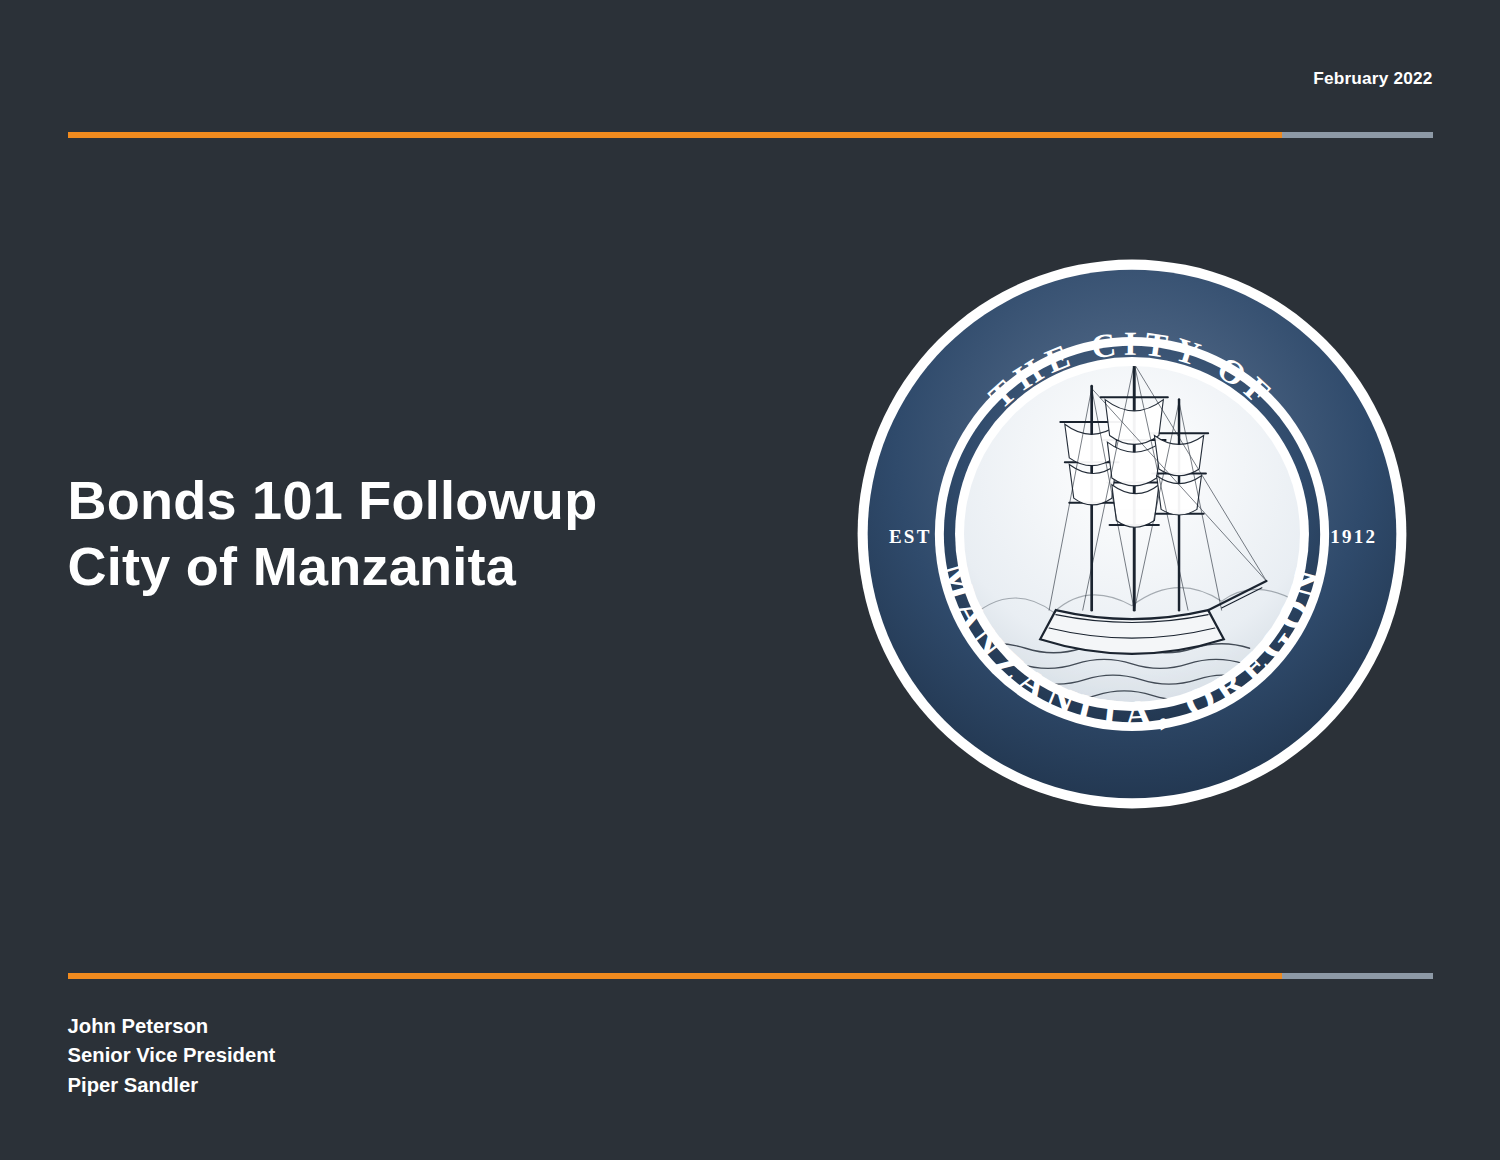February 2022
Bonds 101 Followup City of Manzanita
City of Manzanita, Oregon official seal Circular seal with the words THE CITY OF at the top, MANZANITA, OREGON around the bottom, EST and 1912 at the sides, and an engraving of a tall sailing ship at the center. THE CITY OF MANZANITA, OREGON EST 1912
John Peterson
Senior Vice President
Piper Sandler